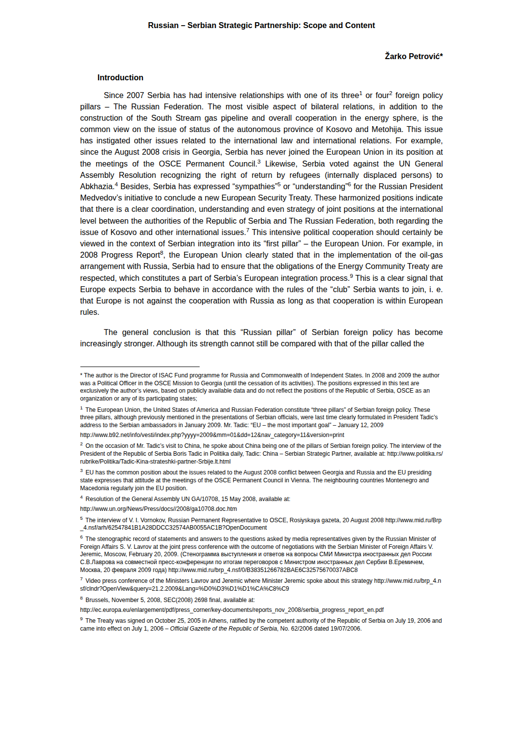Russian – Serbian Strategic Partnership: Scope and Content
Žarko Petrović*
Introduction
Since 2007 Serbia has had intensive relationships with one of its three1 or four2 foreign policy pillars – The Russian Federation. The most visible aspect of bilateral relations, in addition to the construction of the South Stream gas pipeline and overall cooperation in the energy sphere, is the common view on the issue of status of the autonomous province of Kosovo and Metohija. This issue has instigated other issues related to the international law and international relations. For example, since the August 2008 crisis in Georgia, Serbia has never joined the European Union in its position at the meetings of the OSCE Permanent Council.3 Likewise, Serbia voted against the UN General Assembly Resolution recognizing the right of return by refugees (internally displaced persons) to Abkhazia.4 Besides, Serbia has expressed “sympathies”5 or “understanding”6 for the Russian President Medvedov’s initiative to conclude a new European Security Treaty. These harmonized positions indicate that there is a clear coordination, understanding and even strategy of joint positions at the international level between the authorities of the Republic of Serbia and The Russian Federation, both regarding the issue of Kosovo and other international issues.7 This intensive political cooperation should certainly be viewed in the context of Serbian integration into its “first pillar” – the European Union. For example, in 2008 Progress Report8, the European Union clearly stated that in the implementation of the oil-gas arrangement with Russia, Serbia had to ensure that the obligations of the Energy Community Treaty are respected, which constitutes a part of Serbia’s European integration process.9 This is a clear signal that Europe expects Serbia to behave in accordance with the rules of the “club” Serbia wants to join, i. e. that Europe is not against the cooperation with Russia as long as that cooperation is within European rules.
The general conclusion is that this “Russian pillar” of Serbian foreign policy has become increasingly stronger. Although its strength cannot still be compared with that of the pillar called the
* The author is the Director of ISAC Fund programme for Russia and Commonwealth of Independent States. In 2008 and 2009 the author was a Political Officer in the OSCE Mission to Georgia (until the cessation of its activities). The positions expressed in this text are exclusively the author’s views, based on publicly available data and do not reflect the positions of the Republic of Serbia, OSCE as an organization or any of its participating states;
1 The European Union, the United States of America and Russian Federation constitute “three pillars” of Serbian foreign policy. These three pillars, although previously mentioned in the presentations of Serbian officials, were last time clearly formulated in President Tadic’s address to the Serbian ambassadors in January 2009. Mr. Tadic: “EU – the most important goal” – January 12, 2009
http://www.b92.net/info/vesti/index.php?yyyy=2009&mm=01&dd=12&nav_category=11&version=print
2 On the occasion of Mr. Tadic’s visit to China, he spoke about China being one of the pillars of Serbian foreign policy. The interview of the President of the Republic of Serbia Boris Tadic in Politika daily, Tadic: China – Serbian Strategic Partner, available at: http://www.politika.rs/rubrike/Politika/Tadic-Kina-strateshki-partner-Srbije.lt.html
3 EU has the common position about the issues related to the August 2008 conflict between Georgia and Russia and the EU presiding state expresses that attitude at the meetings of the OSCE Permanent Council in Vienna. The neighbouring countries Montenegro and Macedonia regularly join the EU position.
4 Resolution of the General Assembly UN GA/10708, 15 May 2008, available at:
http://www.un.org/News/Press/docs//2008/ga10708.doc.htm
5 The interview of V. I. Vornokov, Russian Permanent Representative to OSCE, Rosiyskaya gazeta, 20 August 2008 http://www.mid.ru/Brp_4.nsf/arh/62547841B1A28DDCC32574AB0055AC1B?OpenDocument
6 The stenographic record of statements and answers to the questions asked by media representatives given by the Russian Minister of Foreign Affairs S. V. Lavrov at the joint press conference with the outcome of negotiations with the Serbian Minister of Foreign Affairs V. Jeremic, Moscow, February 20, 2009. (Стенограмма выступления и ответов на вопросы СМИ Министра иностранных дел России С.В.Лаврова на совместной пресс-конференции по итогам переговоров с Министром иностранных дел Сербии В.Еремичем, Москва, 20 февраля 2009 года) http://www.mid.ru/brp_4.nsf/0/B38351266782BAE6C32575670037ABC8
7 Video press conference of the Ministers Lavrov and Jeremic where Minister Jeremic spoke about this strategy http://www.mid.ru/brp_4.nsf/clndr?OpenView&query=21.2.2009&Lang=%D0%D3%D1%D1%CA%C8%C9
8 Brussels, November 5, 2008, SEC(2008) 2698 final, available at:
http://ec.europa.eu/enlargement/pdf/press_corner/key-documents/reports_nov_2008/serbia_progress_report_en.pdf
9 The Treaty was signed on October 25, 2005 in Athens, ratified by the competent authority of the Republic of Serbia on July 19, 2006 and came into effect on July 1, 2006 – Official Gazette of the Republic of Serbia, No. 62/2006 dated 19/07/2006.